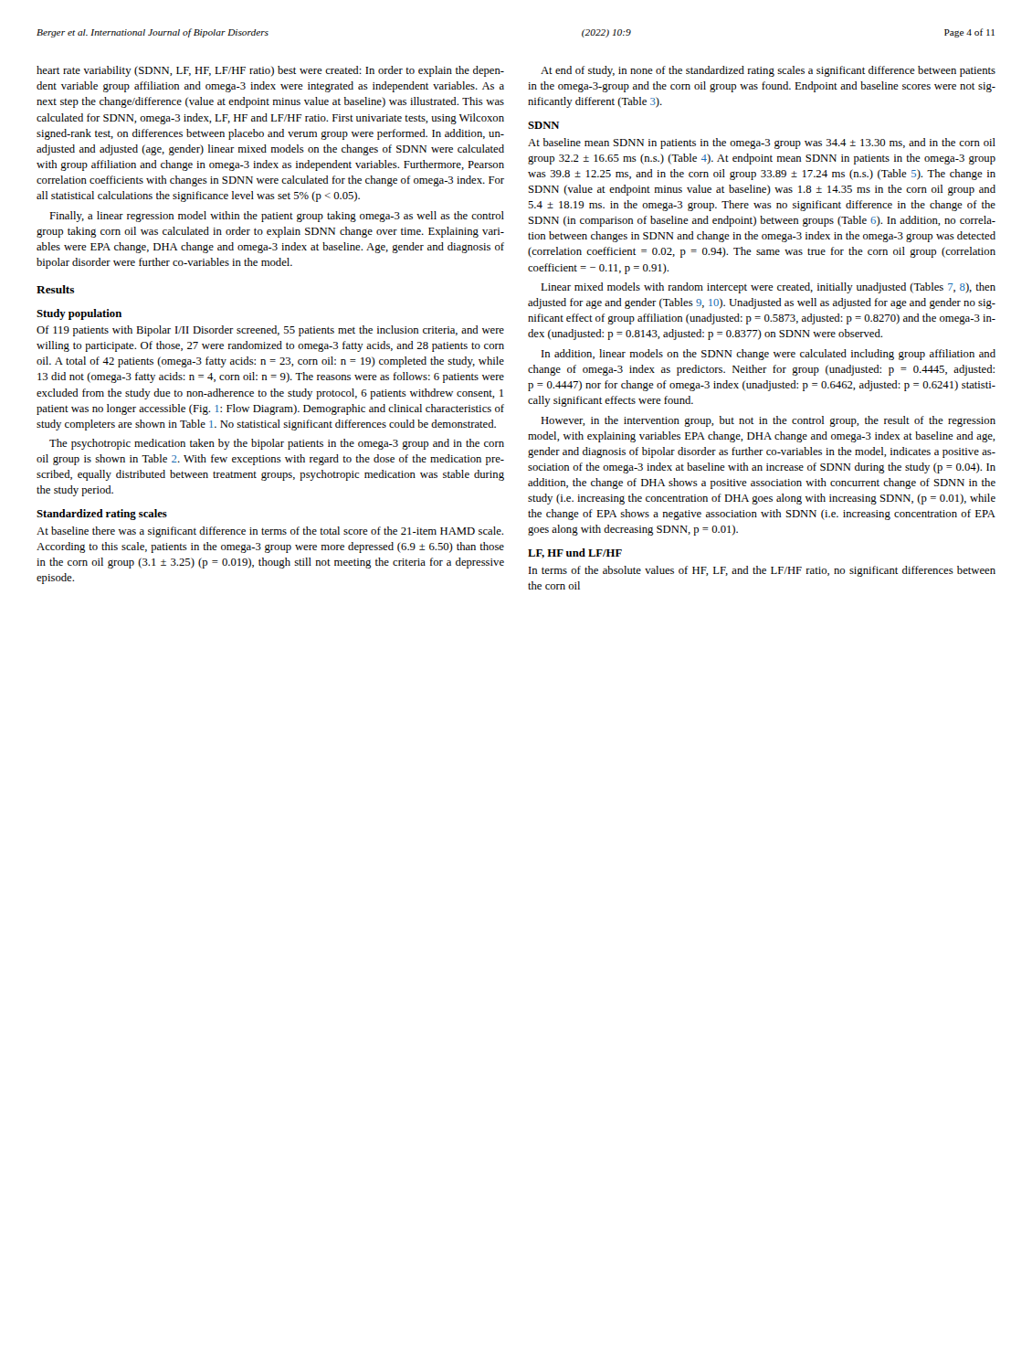Berger et al. International Journal of Bipolar Disorders
(2022) 10:9
Page 4 of 11
heart rate variability (SDNN, LF, HF, LF/HF ratio) best were created: In order to explain the dependent variable group affiliation and omega-3 index were integrated as independent variables. As a next step the change/difference (value at endpoint minus value at baseline) was illustrated. This was calculated for SDNN, omega-3 index, LF, HF and LF/HF ratio. First univariate tests, using Wilcoxon signed-rank test, on differences between placebo and verum group were performed. In addition, unadjusted and adjusted (age, gender) linear mixed models on the changes of SDNN were calculated with group affiliation and change in omega-3 index as independent variables. Furthermore, Pearson correlation coefficients with changes in SDNN were calculated for the change of omega-3 index. For all statistical calculations the significance level was set 5% (p < 0.05).
Finally, a linear regression model within the patient group taking omega-3 as well as the control group taking corn oil was calculated in order to explain SDNN change over time. Explaining variables were EPA change, DHA change and omega-3 index at baseline. Age, gender and diagnosis of bipolar disorder were further co-variables in the model.
Results
Study population
Of 119 patients with Bipolar I/II Disorder screened, 55 patients met the inclusion criteria, and were willing to participate. Of those, 27 were randomized to omega-3 fatty acids, and 28 patients to corn oil. A total of 42 patients (omega-3 fatty acids: n = 23, corn oil: n = 19) completed the study, while 13 did not (omega-3 fatty acids: n = 4, corn oil: n = 9). The reasons were as follows: 6 patients were excluded from the study due to non-adherence to the study protocol, 6 patients withdrew consent, 1 patient was no longer accessible (Fig. 1: Flow Diagram). Demographic and clinical characteristics of study completers are shown in Table 1. No statistical significant differences could be demonstrated.
The psychotropic medication taken by the bipolar patients in the omega-3 group and in the corn oil group is shown in Table 2. With few exceptions with regard to the dose of the medication prescribed, equally distributed between treatment groups, psychotropic medication was stable during the study period.
Standardized rating scales
At baseline there was a significant difference in terms of the total score of the 21-item HAMD scale. According to this scale, patients in the omega-3 group were more depressed (6.9 ± 6.50) than those in the corn oil group (3.1 ± 3.25) (p = 0.019), though still not meeting the criteria for a depressive episode.
At end of study, in none of the standardized rating scales a significant difference between patients in the omega-3-group and the corn oil group was found. Endpoint and baseline scores were not significantly different (Table 3).
SDNN
At baseline mean SDNN in patients in the omega-3 group was 34.4 ± 13.30 ms, and in the corn oil group 32.2 ± 16.65 ms (n.s.) (Table 4). At endpoint mean SDNN in patients in the omega-3 group was 39.8 ± 12.25 ms, and in the corn oil group 33.89 ± 17.24 ms (n.s.) (Table 5). The change in SDNN (value at endpoint minus value at baseline) was 1.8 ± 14.35 ms in the corn oil group and 5.4 ± 18.19 ms. in the omega-3 group. There was no significant difference in the change of the SDNN (in comparison of baseline and endpoint) between groups (Table 6). In addition, no correlation between changes in SDNN and change in the omega-3 index in the omega-3 group was detected (correlation coefficient = 0.02, p = 0.94). The same was true for the corn oil group (correlation coefficient = − 0.11, p = 0.91).
Linear mixed models with random intercept were created, initially unadjusted (Tables 7, 8), then adjusted for age and gender (Tables 9, 10). Unadjusted as well as adjusted for age and gender no significant effect of group affiliation (unadjusted: p = 0.5873, adjusted: p = 0.8270) and the omega-3 index (unadjusted: p = 0.8143, adjusted: p = 0.8377) on SDNN were observed.
In addition, linear models on the SDNN change were calculated including group affiliation and change of omega-3 index as predictors. Neither for group (unadjusted: p = 0.4445, adjusted: p = 0.4447) nor for change of omega-3 index (unadjusted: p = 0.6462, adjusted: p = 0.6241) statistically significant effects were found.
However, in the intervention group, but not in the control group, the result of the regression model, with explaining variables EPA change, DHA change and omega-3 index at baseline and age, gender and diagnosis of bipolar disorder as further co-variables in the model, indicates a positive association of the omega-3 index at baseline with an increase of SDNN during the study (p = 0.04). In addition, the change of DHA shows a positive association with concurrent change of SDNN in the study (i.e. increasing the concentration of DHA goes along with increasing SDNN, (p = 0.01), while the change of EPA shows a negative association with SDNN (i.e. increasing concentration of EPA goes along with decreasing SDNN, p = 0.01).
LF, HF und LF/HF
In terms of the absolute values of HF, LF, and the LF/HF ratio, no significant differences between the corn oil